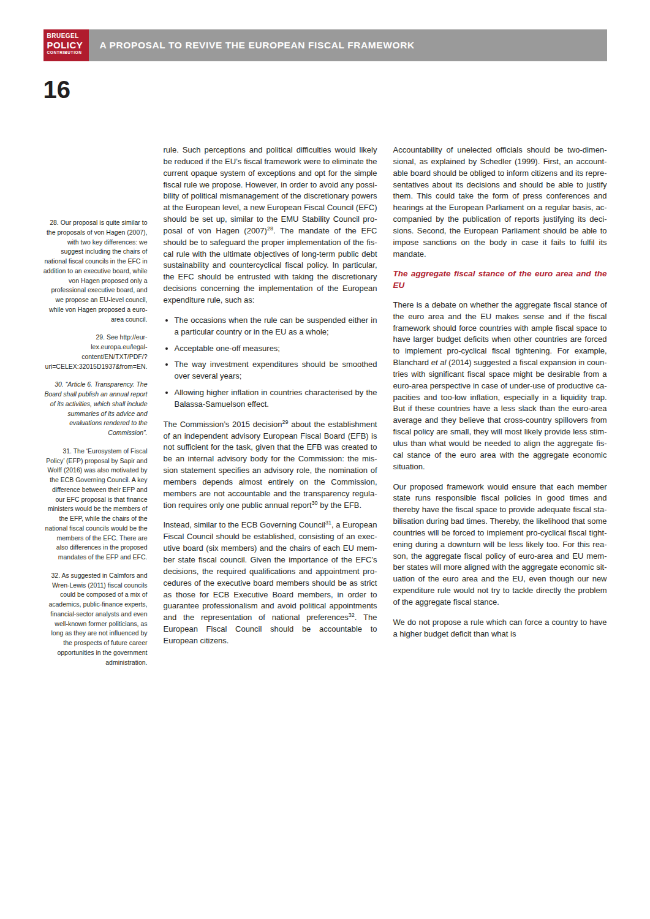BRUEGEL
POLICY
CONTRIBUTION
A proposal to revive the European fiscal framework
16
28. Our proposal is quite similar to the proposals of von Hagen (2007), with two key differences: we suggest including the chairs of national fiscal councils in the EFC in addition to an executive board, while von Hagen proposed only a professional executive board, and we propose an EU-level council, while von Hagen proposed a euro-area council.
29. See http://eur-lex.europa.eu/legal-content/EN/TXT/PDF/?uri=CELEX:32015D1937&from=EN.
30. “Article 6. Transparency. The Board shall publish an annual report of its activities, which shall include summaries of its advice and evaluations rendered to the Commission”.
31. The ‘Eurosystem of Fiscal Policy’ (EFP) proposal by Sapir and Wolff (2016) was also motivated by the ECB Governing Council. A key difference between their EFP and our EFC proposal is that finance ministers would be the members of the EFP, while the chairs of the national fiscal councils would be the members of the EFC. There are also differences in the proposed mandates of the EFP and EFC.
32. As suggested in Calmfors and Wren-Lewis (2011) fiscal councils could be composed of a mix of academics, public-finance experts, financial-sector analysts and even well-known former politicians, as long as they are not influenced by the prospects of future career opportunities in the government administration.
rule. Such perceptions and political difficulties would likely be reduced if the EU’s fiscal framework were to eliminate the current opaque system of exceptions and opt for the simple fiscal rule we propose. However, in order to avoid any possibility of political mismanagement of the discretionary powers at the European level, a new European Fiscal Council (EFC) should be set up, similar to the EMU Stability Council proposal of von Hagen (2007)28. The mandate of the EFC should be to safeguard the proper implementation of the fiscal rule with the ultimate objectives of long-term public debt sustainability and countercyclical fiscal policy. In particular, the EFC should be entrusted with taking the discretionary decisions concerning the implementation of the European expenditure rule, such as:
The occasions when the rule can be suspended either in a particular country or in the EU as a whole;
Acceptable one-off measures;
The way investment expenditures should be smoothed over several years;
Allowing higher inflation in countries characterised by the Balassa-Samuelson effect.
The Commission’s 2015 decision29 about the establishment of an independent advisory European Fiscal Board (EFB) is not sufficient for the task, given that the EFB was created to be an internal advisory body for the Commission: the mission statement specifies an advisory role, the nomination of members depends almost entirely on the Commission, members are not accountable and the transparency regulation requires only one public annual report30 by the EFB.
Instead, similar to the ECB Governing Council31, a European Fiscal Council should be established, consisting of an executive board (six members) and the chairs of each EU member state fiscal council. Given the importance of the EFC’s decisions, the required qualifications and appointment procedures of the executive board members should be as strict as those for ECB Executive Board members, in order to guarantee professionalism and avoid political appointments and the representation of national preferences32. The European Fiscal Council should be accountable to European citizens.
Accountability of unelected officials should be two-dimensional, as explained by Schedler (1999). First, an accountable board should be obliged to inform citizens and its representatives about its decisions and should be able to justify them. This could take the form of press conferences and hearings at the European Parliament on a regular basis, accompanied by the publication of reports justifying its decisions. Second, the European Parliament should be able to impose sanctions on the body in case it fails to fulfil its mandate.
The aggregate fiscal stance of the euro area and the EU
There is a debate on whether the aggregate fiscal stance of the euro area and the EU makes sense and if the fiscal framework should force countries with ample fiscal space to have larger budget deficits when other countries are forced to implement pro-cyclical fiscal tightening. For example, Blanchard et al (2014) suggested a fiscal expansion in countries with significant fiscal space might be desirable from a euro-area perspective in case of under-use of productive capacities and too-low inflation, especially in a liquidity trap. But if these countries have a less slack than the euro-area average and they believe that cross-country spillovers from fiscal policy are small, they will most likely provide less stimulus than what would be needed to align the aggregate fiscal stance of the euro area with the aggregate economic situation.
Our proposed framework would ensure that each member state runs responsible fiscal policies in good times and thereby have the fiscal space to provide adequate fiscal stabilisation during bad times. Thereby, the likelihood that some countries will be forced to implement pro-cyclical fiscal tightening during a downturn will be less likely too. For this reason, the aggregate fiscal policy of euro-area and EU member states will more aligned with the aggregate economic situation of the euro area and the EU, even though our new expenditure rule would not try to tackle directly the problem of the aggregate fiscal stance.
We do not propose a rule which can force a country to have a higher budget deficit than what is